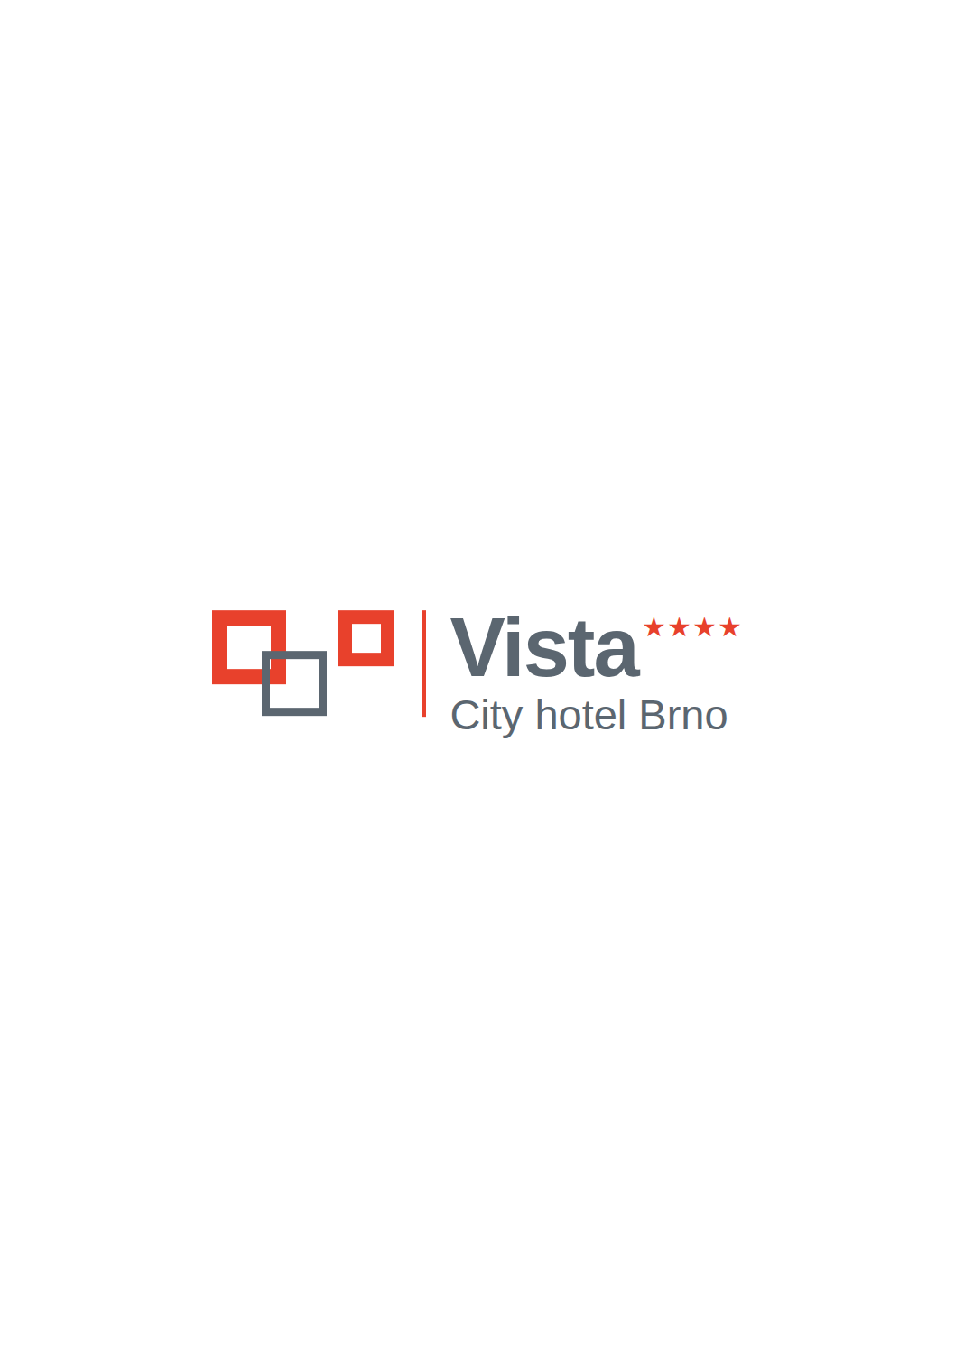Vista ★★★★
City hotel Brno